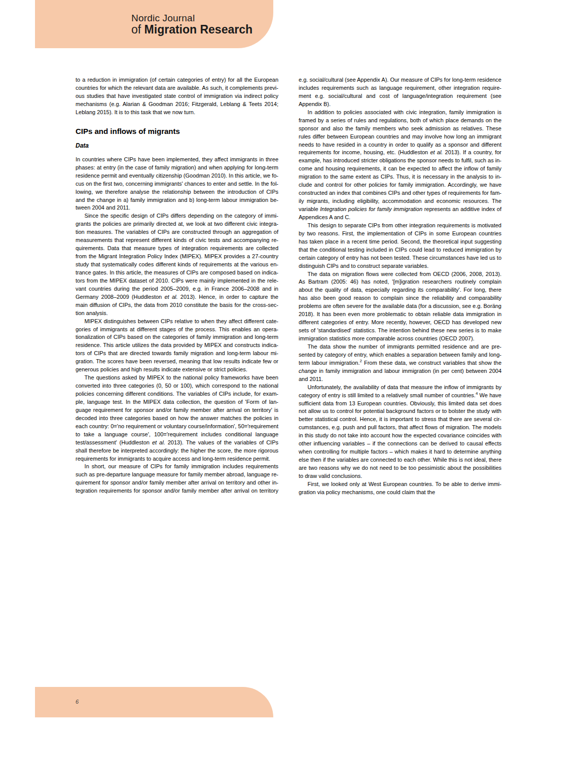Nordic Journal
of Migration Research
to a reduction in immigration (of certain categories of entry) for all the European countries for which the relevant data are available. As such, it complements previous studies that have investigated state control of immigration via indirect policy mechanisms (e.g. Alarian & Goodman 2016; Fitzgerald, Leblang & Teets 2014; Leblang 2015). It is to this task that we now turn.
CIPs and inflows of migrants
Data
In countries where CIPs have been implemented, they affect immigrants in three phases: at entry (in the case of family migration) and when applying for long-term residence permit and eventually citizenship (Goodman 2010). In this article, we focus on the first two, concerning immigrants' chances to enter and settle. In the following, we therefore analyse the relationship between the introduction of CIPs and the change in a) family immigration and b) long-term labour immigration between 2004 and 2011.
Since the specific design of CIPs differs depending on the category of immigrants the policies are primarily directed at, we look at two different civic integration measures. The variables of CIPs are constructed through an aggregation of measurements that represent different kinds of civic tests and accompanying requirements. Data that measure types of integration requirements are collected from the Migrant Integration Policy Index (MIPEX). MIPEX provides a 27-country study that systematically codes different kinds of requirements at the various entrance gates. In this article, the measures of CIPs are composed based on indicators from the MIPEX dataset of 2010. CIPs were mainly implemented in the relevant countries during the period 2005–2009, e.g. in France 2006–2008 and in Germany 2008–2009 (Huddleston et al. 2013). Hence, in order to capture the main diffusion of CIPs, the data from 2010 constitute the basis for the cross-section analysis.
MIPEX distinguishes between CIPs relative to when they affect different categories of immigrants at different stages of the process. This enables an operationalization of CIPs based on the categories of family immigration and long-term residence. This article utilizes the data provided by MIPEX and constructs indicators of CIPs that are directed towards family migration and long-term labour migration. The scores have been reversed, meaning that low results indicate few or generous policies and high results indicate extensive or strict policies.
The questions asked by MIPEX to the national policy frameworks have been converted into three categories (0, 50 or 100), which correspond to the national policies concerning different conditions. The variables of CIPs include, for example, language test. In the MIPEX data collection, the question of 'Form of language requirement for sponsor and/or family member after arrival on territory' is decoded into three categories based on how the answer matches the policies in each country: 0='no requirement or voluntary course/information', 50='requirement to take a language course', 100='requirement includes conditional language test/assessment' (Huddleston et al. 2013). The values of the variables of CIPs shall therefore be interpreted accordingly: the higher the score, the more rigorous requirements for immigrants to acquire access and long-term residence permit.
In short, our measure of CIPs for family immigration includes requirements such as pre-departure language measure for family member abroad, language requirement for sponsor and/or family member after arrival on territory and other integration requirements for sponsor and/or family member after arrival on territory e.g. social/cultural (see Appendix A). Our measure of CIPs for long-term residence includes requirements such as language requirement, other integration requirement e.g. social/cultural and cost of language/integration requirement (see Appendix B).
In addition to policies associated with civic integration, family immigration is framed by a series of rules and regulations, both of which place demands on the sponsor and also the family members who seek admission as relatives. These rules differ between European countries and may involve how long an immigrant needs to have resided in a country in order to qualify as a sponsor and different requirements for income, housing, etc. (Huddleston et al. 2013). If a country, for example, has introduced stricter obligations the sponsor needs to fulfil, such as income and housing requirements, it can be expected to affect the inflow of family migration to the same extent as CIPs. Thus, it is necessary in the analysis to include and control for other policies for family immigration. Accordingly, we have constructed an index that combines CIPs and other types of requirements for family migrants, including eligibility, accommodation and economic resources. The variable Integration policies for family immigration represents an additive index of Appendices A and C.
This design to separate CIPs from other integration requirements is motivated by two reasons. First, the implementation of CIPs in some European countries has taken place in a recent time period. Second, the theoretical input suggesting that the conditional testing included in CIPs could lead to reduced immigration by certain category of entry has not been tested. These circumstances have led us to distinguish CIPs and to construct separate variables.
The data on migration flows were collected from OECD (2006, 2008, 2013). As Bartram (2005: 46) has noted, '[m]igration researchers routinely complain about the quality of data, especially regarding its comparability'. For long, there has also been good reason to complain since the reliability and comparability problems are often severe for the available data (for a discussion, see e.g. Boräng 2018). It has been even more problematic to obtain reliable data immigration in different categories of entry. More recently, however, OECD has developed new sets of 'standardised' statistics. The intention behind these new series is to make immigration statistics more comparable across countries (OECD 2007).
The data show the number of immigrants permitted residence and are presented by category of entry, which enables a separation between family and long-term labour immigration.2 From these data, we construct variables that show the change in family immigration and labour immigration (in per cent) between 2004 and 2011.
Unfortunately, the availability of data that measure the inflow of immigrants by category of entry is still limited to a relatively small number of countries.4 We have sufficient data from 13 European countries. Obviously, this limited data set does not allow us to control for potential background factors or to bolster the study with better statistical control. Hence, it is important to stress that there are several circumstances, e.g. push and pull factors, that affect flows of migration. The models in this study do not take into account how the expected covariance coincides with other influencing variables – if the connections can be derived to causal effects when controlling for multiple factors – which makes it hard to determine anything else then if the variables are connected to each other. While this is not ideal, there are two reasons why we do not need to be too pessimistic about the possibilities to draw valid conclusions.
First, we looked only at West European countries. To be able to derive immigration via policy mechanisms, one could claim that the
6